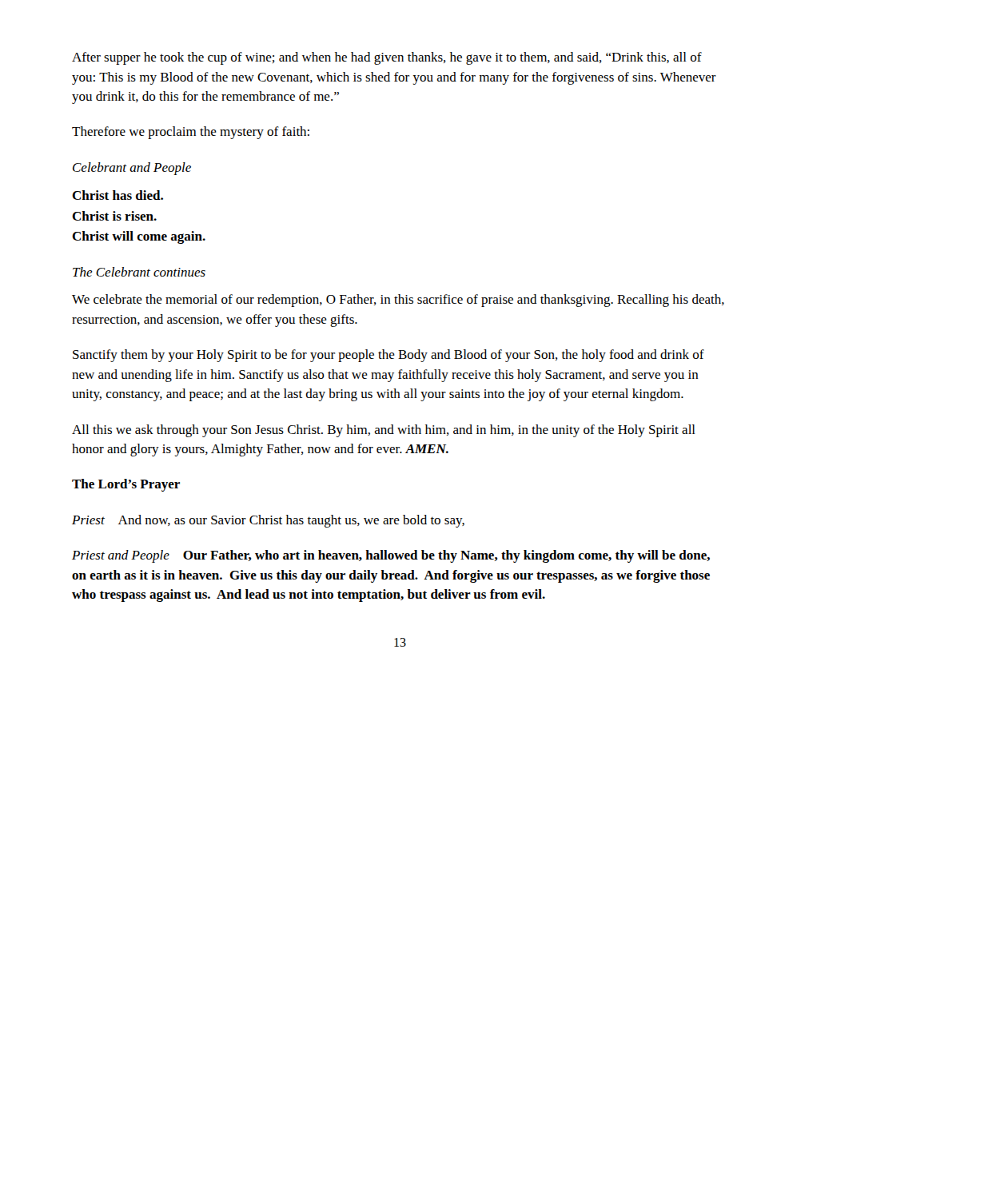After supper he took the cup of wine; and when he had given thanks, he gave it to them, and said, “Drink this, all of you: This is my Blood of the new Covenant, which is shed for you and for many for the forgiveness of sins. Whenever you drink it, do this for the remembrance of me.”
Therefore we proclaim the mystery of faith:
Celebrant and People
Christ has died.
Christ is risen.
Christ will come again.
The Celebrant continues
We celebrate the memorial of our redemption, O Father, in this sacrifice of praise and thanksgiving. Recalling his death, resurrection, and ascension, we offer you these gifts.
Sanctify them by your Holy Spirit to be for your people the Body and Blood of your Son, the holy food and drink of new and unending life in him. Sanctify us also that we may faithfully receive this holy Sacrament, and serve you in unity, constancy, and peace; and at the last day bring us with all your saints into the joy of your eternal kingdom.
All this we ask through your Son Jesus Christ. By him, and with him, and in him, in the unity of the Holy Spirit all honor and glory is yours, Almighty Father, now and for ever. AMEN.
The Lord’s Prayer
Priest And now, as our Savior Christ has taught us, we are bold to say,
Priest and People Our Father, who art in heaven, hallowed be thy Name, thy kingdom come, thy will be done, on earth as it is in heaven. Give us this day our daily bread. And forgive us our trespasses, as we forgive those who trespass against us. And lead us not into temptation, but deliver us from evil.
13